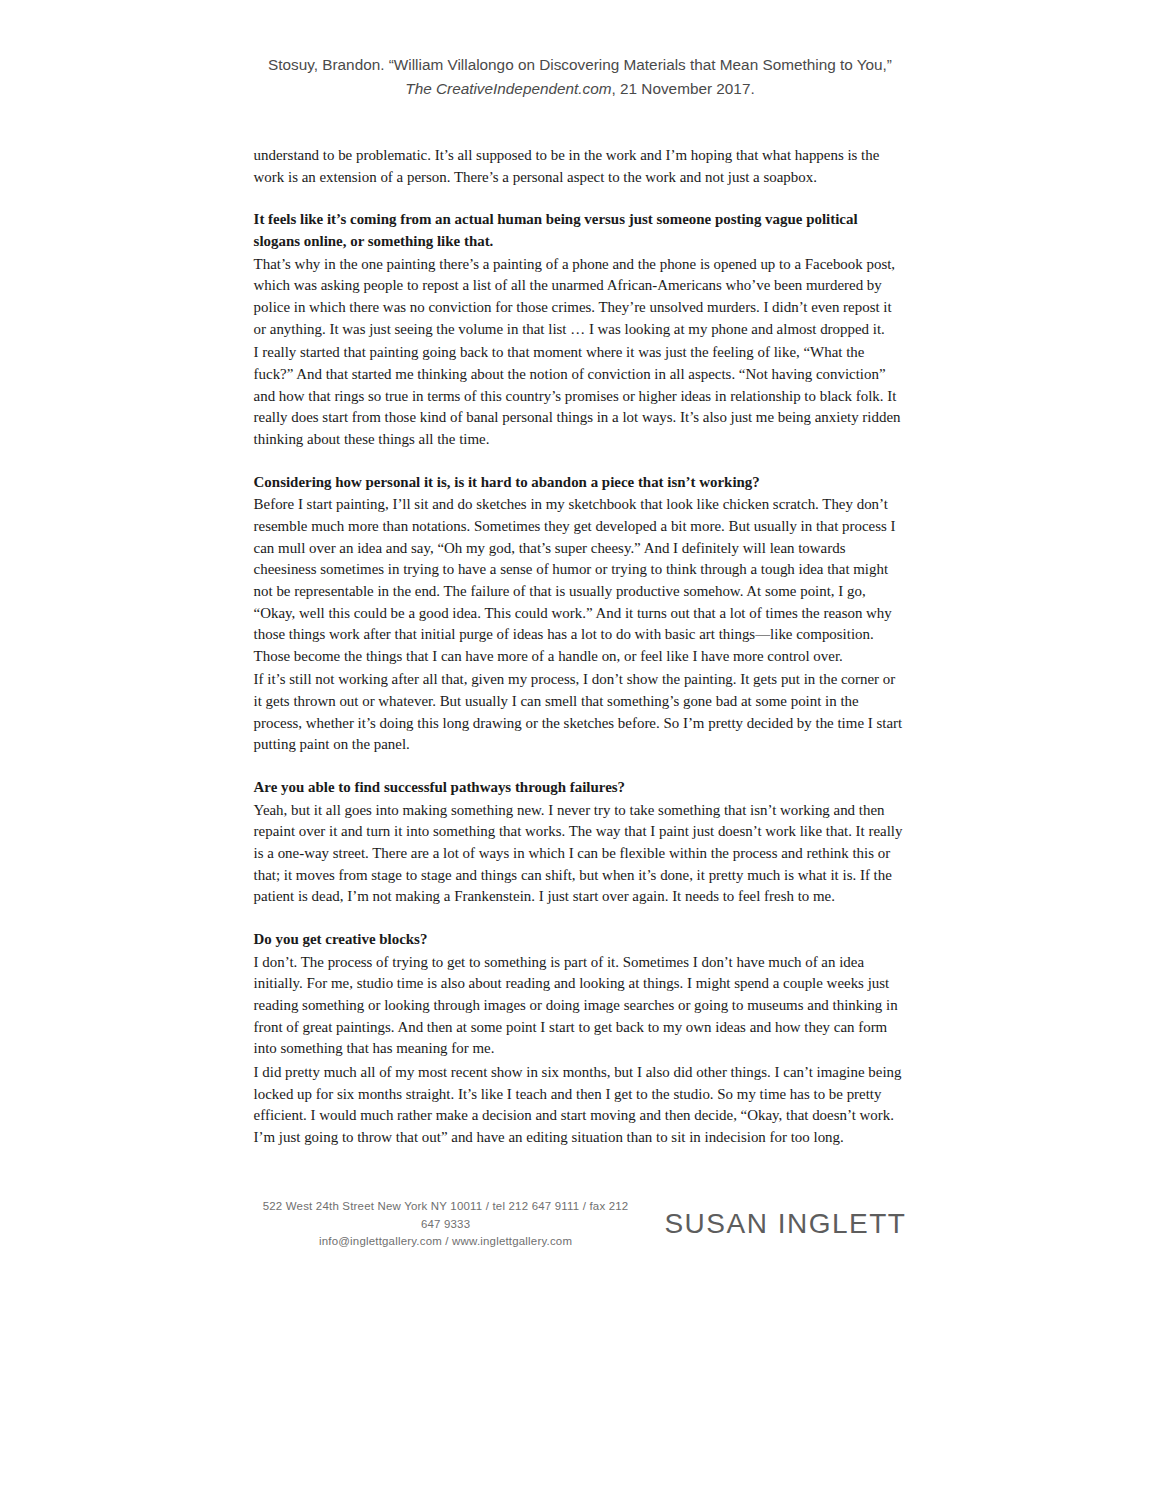Stosuy, Brandon. “William Villalongo on Discovering Materials that Mean Something to You,” The CreativeIndependent.com, 21 November 2017.
understand to be problematic. It’s all supposed to be in the work and I’m hoping that what happens is the work is an extension of a person. There’s a personal aspect to the work and not just a soapbox.
It feels like it’s coming from an actual human being versus just someone posting vague political slogans online, or something like that.
That’s why in the one painting there’s a painting of a phone and the phone is opened up to a Facebook post, which was asking people to repost a list of all the unarmed African-Americans who’ve been murdered by police in which there was no conviction for those crimes. They’re unsolved murders. I didn’t even repost it or anything. It was just seeing the volume in that list … I was looking at my phone and almost dropped it.
I really started that painting going back to that moment where it was just the feeling of like, “What the fuck?” And that started me thinking about the notion of conviction in all aspects. “Not having conviction” and how that rings so true in terms of this country’s promises or higher ideas in relationship to black folk. It really does start from those kind of banal personal things in a lot ways. It’s also just me being anxiety ridden thinking about these things all the time.
Considering how personal it is, is it hard to abandon a piece that isn’t working?
Before I start painting, I’ll sit and do sketches in my sketchbook that look like chicken scratch. They don’t resemble much more than notations. Sometimes they get developed a bit more. But usually in that process I can mull over an idea and say, “Oh my god, that’s super cheesy.” And I definitely will lean towards cheesiness sometimes in trying to have a sense of humor or trying to think through a tough idea that might not be representable in the end. The failure of that is usually productive somehow. At some point, I go, “Okay, well this could be a good idea. This could work.” And it turns out that a lot of times the reason why those things work after that initial purge of ideas has a lot to do with basic art things—like composition. Those become the things that I can have more of a handle on, or feel like I have more control over.
If it’s still not working after all that, given my process, I don’t show the painting. It gets put in the corner or it gets thrown out or whatever. But usually I can smell that something’s gone bad at some point in the process, whether it’s doing this long drawing or the sketches before. So I’m pretty decided by the time I start putting paint on the panel.
Are you able to find successful pathways through failures?
Yeah, but it all goes into making something new. I never try to take something that isn’t working and then repaint over it and turn it into something that works. The way that I paint just doesn’t work like that. It really is a one-way street. There are a lot of ways in which I can be flexible within the process and rethink this or that; it moves from stage to stage and things can shift, but when it’s done, it pretty much is what it is. If the patient is dead, I’m not making a Frankenstein. I just start over again. It needs to feel fresh to me.
Do you get creative blocks?
I don’t. The process of trying to get to something is part of it. Sometimes I don’t have much of an idea initially. For me, studio time is also about reading and looking at things. I might spend a couple weeks just reading something or looking through images or doing image searches or going to museums and thinking in front of great paintings. And then at some point I start to get back to my own ideas and how they can form into something that has meaning for me.
I did pretty much all of my most recent show in six months, but I also did other things. I can’t imagine being locked up for six months straight. It’s like I teach and then I get to the studio. So my time has to be pretty efficient. I would much rather make a decision and start moving and then decide, “Okay, that doesn’t work. I’m just going to throw that out” and have an editing situation than to sit in indecision for too long.
522 West 24th Street New York NY 10011 / tel 212 647 9111 / fax 212 647 9333
info@inglettgallery.com / www.inglettgallery.com
SUSAN INGLETT